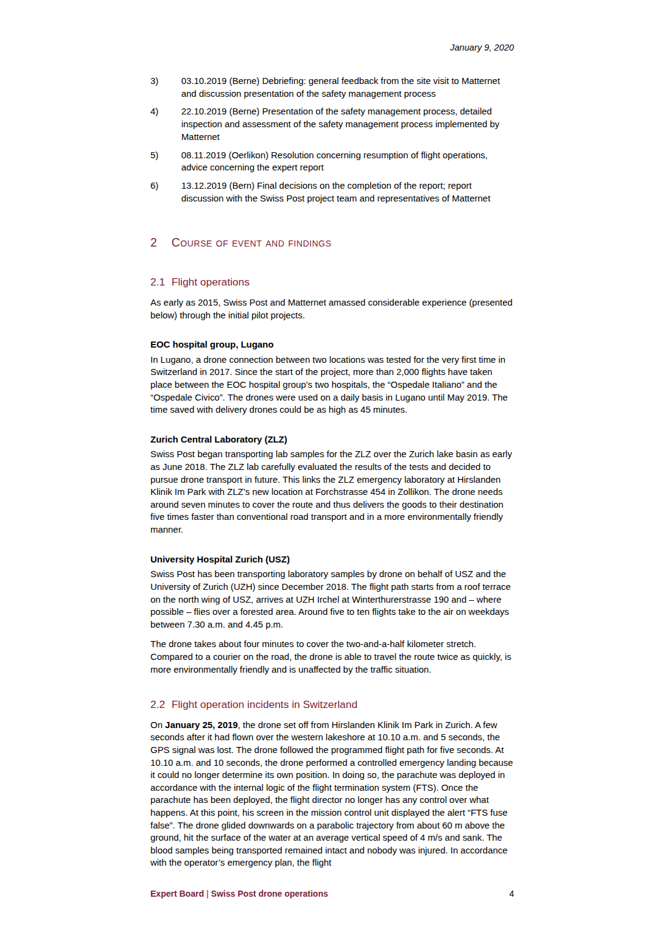January 9, 2020
3) 03.10.2019 (Berne) Debriefing: general feedback from the site visit to Matternet and discussion presentation of the safety management process
4) 22.10.2019 (Berne) Presentation of the safety management process, detailed inspection and assessment of the safety management process implemented by Matternet
5) 08.11.2019 (Oerlikon) Resolution concerning resumption of flight operations, advice concerning the expert report
6) 13.12.2019 (Bern) Final decisions on the completion of the report; report discussion with the Swiss Post project team and representatives of Matternet
2 Course of event and findings
2.1 Flight operations
As early as 2015, Swiss Post and Matternet amassed considerable experience (presented below) through the initial pilot projects.
EOC hospital group, Lugano
In Lugano, a drone connection between two locations was tested for the very first time in Switzerland in 2017. Since the start of the project, more than 2,000 flights have taken place between the EOC hospital group’s two hospitals, the “Ospedale Italiano” and the “Ospedale Civico”. The drones were used on a daily basis in Lugano until May 2019. The time saved with delivery drones could be as high as 45 minutes.
Zurich Central Laboratory (ZLZ)
Swiss Post began transporting lab samples for the ZLZ over the Zurich lake basin as early as June 2018. The ZLZ lab carefully evaluated the results of the tests and decided to pursue drone transport in future. This links the ZLZ emergency laboratory at Hirslanden Klinik Im Park with ZLZ’s new location at Forchstrasse 454 in Zollikon. The drone needs around seven minutes to cover the route and thus delivers the goods to their destination five times faster than conventional road transport and in a more environmentally friendly manner.
University Hospital Zurich (USZ)
Swiss Post has been transporting laboratory samples by drone on behalf of USZ and the University of Zurich (UZH) since December 2018. The flight path starts from a roof terrace on the north wing of USZ, arrives at UZH Irchel at Winterthurerstrasse 190 and – where possible – flies over a forested area. Around five to ten flights take to the air on weekdays between 7.30 a.m. and 4.45 p.m.
The drone takes about four minutes to cover the two-and-a-half kilometer stretch. Compared to a courier on the road, the drone is able to travel the route twice as quickly, is more environmentally friendly and is unaffected by the traffic situation.
2.2 Flight operation incidents in Switzerland
On January 25, 2019, the drone set off from Hirslanden Klinik Im Park in Zurich. A few seconds after it had flown over the western lakeshore at 10.10 a.m. and 5 seconds, the GPS signal was lost. The drone followed the programmed flight path for five seconds. At 10.10 a.m. and 10 seconds, the drone performed a controlled emergency landing because it could no longer determine its own position. In doing so, the parachute was deployed in accordance with the internal logic of the flight termination system (FTS). Once the parachute has been deployed, the flight director no longer has any control over what happens. At this point, his screen in the mission control unit displayed the alert “FTS fuse false”. The drone glided downwards on a parabolic trajectory from about 60 m above the ground, hit the surface of the water at an average vertical speed of 4 m/s and sank. The blood samples being transported remained intact and nobody was injured. In accordance with the operator’s emergency plan, the flight
Expert Board|Swiss Post drone operations
4